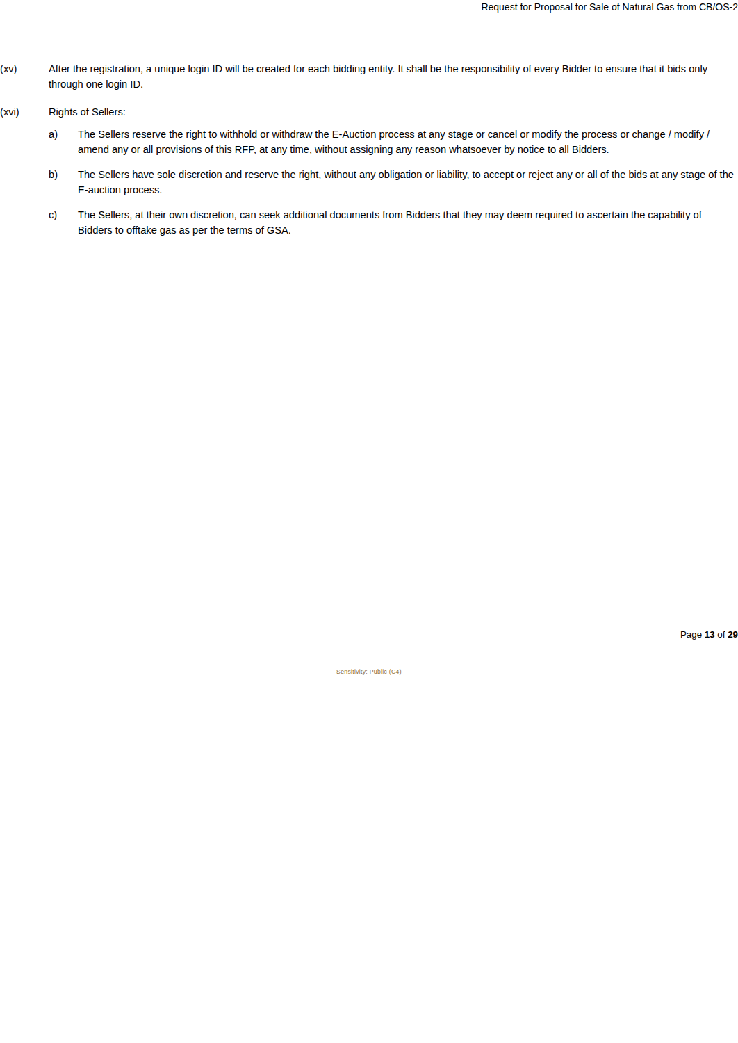Request for Proposal for Sale of Natural Gas from CB/OS-2
(xv)
After the registration, a unique login ID will be created for each bidding entity. It shall be the responsibility of every Bidder to ensure that it bids only through one login ID.
(xvi)
Rights of Sellers:
a) The Sellers reserve the right to withhold or withdraw the E-Auction process at any stage or cancel or modify the process or change / modify / amend any or all provisions of this RFP, at any time, without assigning any reason whatsoever by notice to all Bidders.
b) The Sellers have sole discretion and reserve the right, without any obligation or liability, to accept or reject any or all of the bids at any stage of the E-auction process.
c) The Sellers, at their own discretion, can seek additional documents from Bidders that they may deem required to ascertain the capability of Bidders to offtake gas as per the terms of GSA.
Page 13 of 29
Sensitivity: Public (C4)